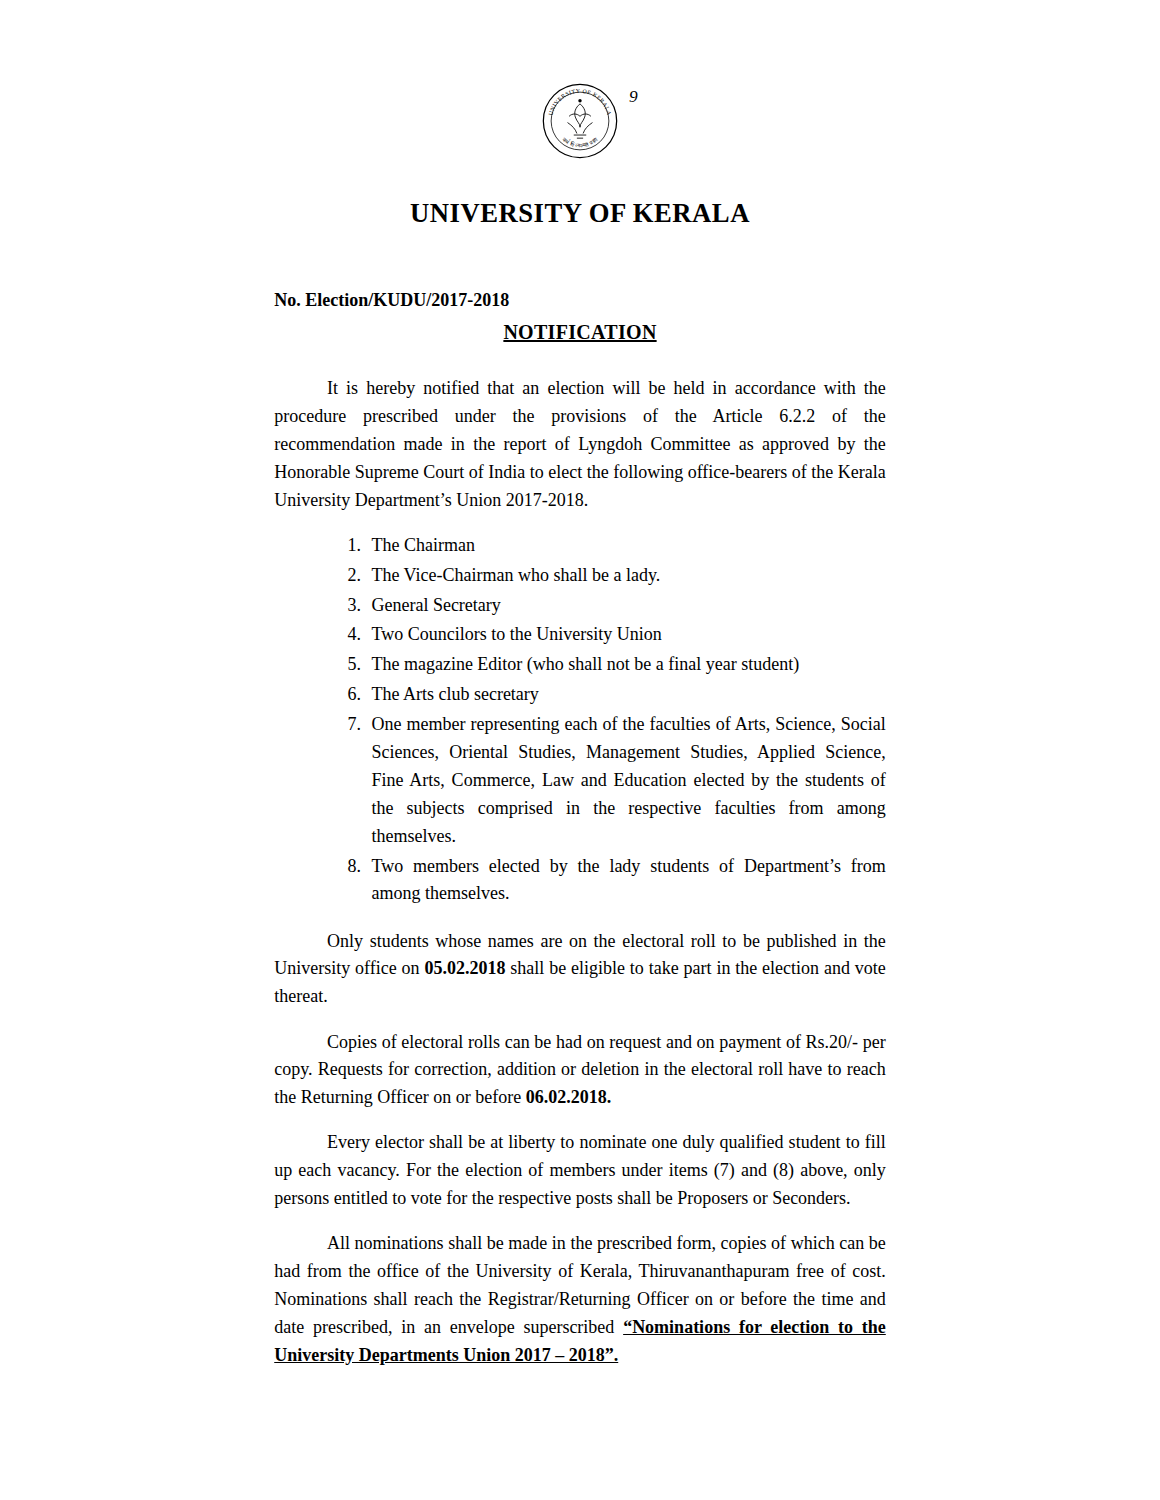9 UNIVERSITY OF KERALA कर्म णि व्यज्यते प्रज्ञा
UNIVERSITY OF KERALA
No. Election/KUDU/2017-2018
NOTIFICATION
It is hereby notified that an election will be held in accordance with the procedure prescribed under the provisions of the Article 6.2.2 of the recommendation made in the report of Lyngdoh Committee as approved by the Honorable Supreme Court of India to elect the following office-bearers of the Kerala University Department’s Union 2017-2018.
The Chairman
The Vice-Chairman who shall be a lady.
General Secretary
Two Councilors to the University Union
The magazine Editor (who shall not be a final year student)
The Arts club secretary
One member representing each of the faculties of Arts, Science, Social Sciences, Oriental Studies, Management Studies, Applied Science, Fine Arts, Commerce, Law and Education elected by the students of the subjects comprised in the respective faculties from among themselves.
Two members elected by the lady students of Department’s from among themselves.
Only students whose names are on the electoral roll to be published in the University office on 05.02.2018 shall be eligible to take part in the election and vote thereat.
Copies of electoral rolls can be had on request and on payment of Rs.20/- per copy. Requests for correction, addition or deletion in the electoral roll have to reach the Returning Officer on or before 06.02.2018.
Every elector shall be at liberty to nominate one duly qualified student to fill up each vacancy. For the election of members under items (7) and (8) above, only persons entitled to vote for the respective posts shall be Proposers or Seconders.
All nominations shall be made in the prescribed form, copies of which can be had from the office of the University of Kerala, Thiruvananthapuram free of cost. Nominations shall reach the Registrar/Returning Officer on or before the time and date prescribed, in an envelope superscribed “Nominations for election to the University Departments Union 2017 – 2018”.